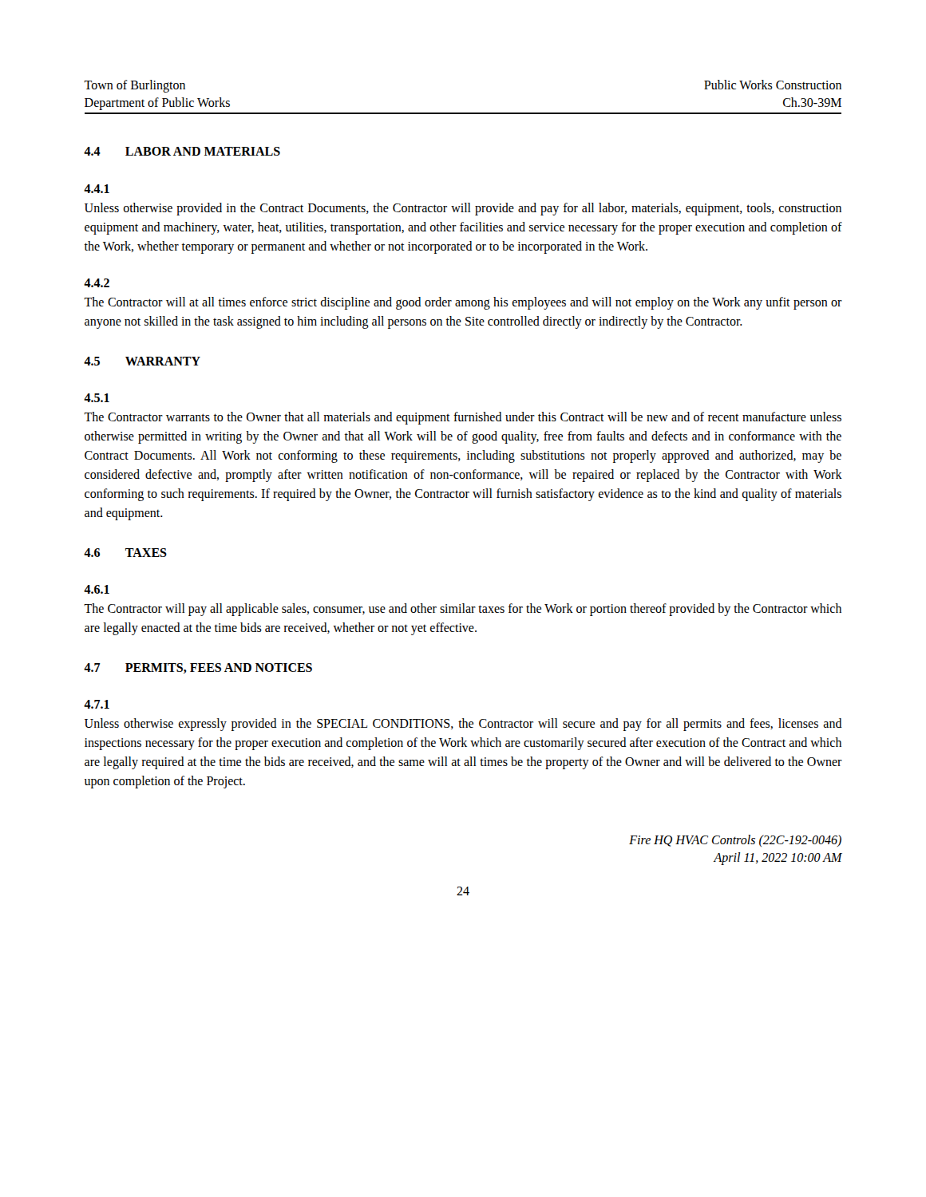Town of Burlington
Department of Public Works
Public Works Construction
Ch.30-39M
4.4 LABOR AND MATERIALS
4.4.1
Unless otherwise provided in the Contract Documents, the Contractor will provide and pay for all labor, materials, equipment, tools, construction equipment and machinery, water, heat, utilities, transportation, and other facilities and service necessary for the proper execution and completion of the Work, whether temporary or permanent and whether or not incorporated or to be incorporated in the Work.
4.4.2
The Contractor will at all times enforce strict discipline and good order among his employees and will not employ on the Work any unfit person or anyone not skilled in the task assigned to him including all persons on the Site controlled directly or indirectly by the Contractor.
4.5 WARRANTY
4.5.1
The Contractor warrants to the Owner that all materials and equipment furnished under this Contract will be new and of recent manufacture unless otherwise permitted in writing by the Owner and that all Work will be of good quality, free from faults and defects and in conformance with the Contract Documents. All Work not conforming to these requirements, including substitutions not properly approved and authorized, may be considered defective and, promptly after written notification of non-conformance, will be repaired or replaced by the Contractor with Work conforming to such requirements. If required by the Owner, the Contractor will furnish satisfactory evidence as to the kind and quality of materials and equipment.
4.6 TAXES
4.6.1
The Contractor will pay all applicable sales, consumer, use and other similar taxes for the Work or portion thereof provided by the Contractor which are legally enacted at the time bids are received, whether or not yet effective.
4.7 PERMITS, FEES AND NOTICES
4.7.1
Unless otherwise expressly provided in the SPECIAL CONDITIONS, the Contractor will secure and pay for all permits and fees, licenses and inspections necessary for the proper execution and completion of the Work which are customarily secured after execution of the Contract and which are legally required at the time the bids are received, and the same will at all times be the property of the Owner and will be delivered to the Owner upon completion of the Project.
Fire HQ HVAC Controls (22C-192-0046)
April 11, 2022 10:00 AM
24